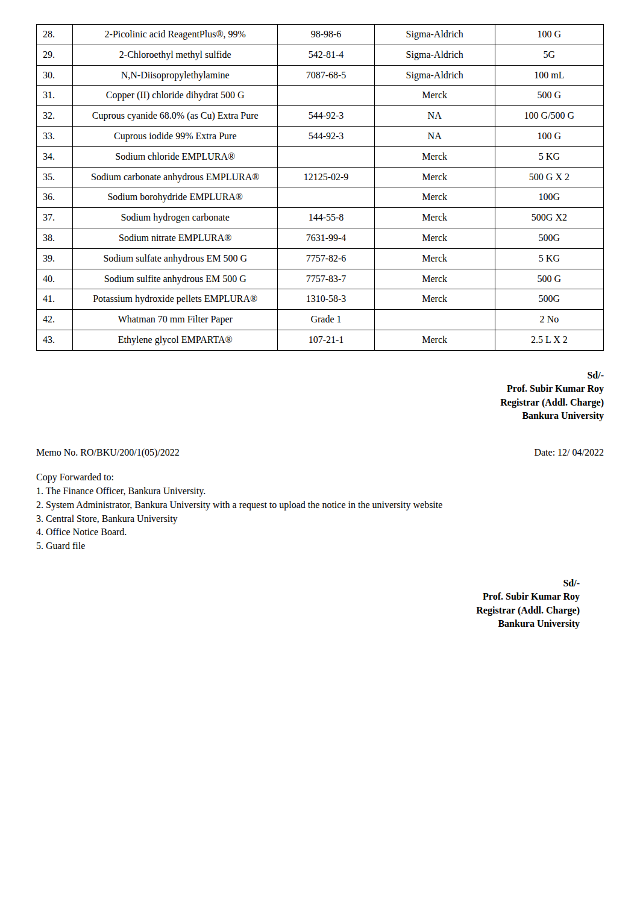| 28. | 2-Picolinic acid ReagentPlus®, 99% | 98-98-6 | Sigma-Aldrich | 100 G |
| 29. | 2-Chloroethyl methyl sulfide | 542-81-4 | Sigma-Aldrich | 5G |
| 30. | N,N-Diisopropylethylamine | 7087-68-5 | Sigma-Aldrich | 100 mL |
| 31. | Copper (II) chloride dihydrat 500 G | | Merck | 500 G |
| 32. | Cuprous cyanide 68.0% (as Cu) Extra Pure | 544-92-3 | NA | 100 G/500 G |
| 33. | Cuprous iodide 99% Extra Pure | 544-92-3 | NA | 100 G |
| 34. | Sodium chloride EMPLURA® | | Merck | 5 KG |
| 35. | Sodium carbonate anhydrous EMPLURA® | 12125-02-9 | Merck | 500 G X 2 |
| 36. | Sodium borohydride EMPLURA® | | Merck | 100G |
| 37. | Sodium hydrogen carbonate | 144-55-8 | Merck | 500G X2 |
| 38. | Sodium nitrate EMPLURA® | 7631-99-4 | Merck | 500G |
| 39. | Sodium sulfate anhydrous EM 500 G | 7757-82-6 | Merck | 5 KG |
| 40. | Sodium sulfite anhydrous EM 500 G | 7757-83-7 | Merck | 500 G |
| 41. | Potassium hydroxide pellets EMPLURA® | 1310-58-3 | Merck | 500G |
| 42. | Whatman 70 mm Filter Paper | Grade 1 | | 2 No |
| 43. | Ethylene glycol EMPARTA® | 107-21-1 | Merck | 2.5 L X 2 |
Sd/-
Prof. Subir Kumar Roy
Registrar (Addl. Charge)
Bankura University
Memo No. RO/BKU/200/1(05)/2022 Date: 12/ 04/2022
Copy Forwarded to:
1. The Finance Officer, Bankura University.
2. System Administrator, Bankura University with a request to upload the notice in the university website
3. Central Store, Bankura University
4. Office Notice Board.
5. Guard file
Sd/-
Prof. Subir Kumar Roy
Registrar (Addl. Charge)
Bankura University